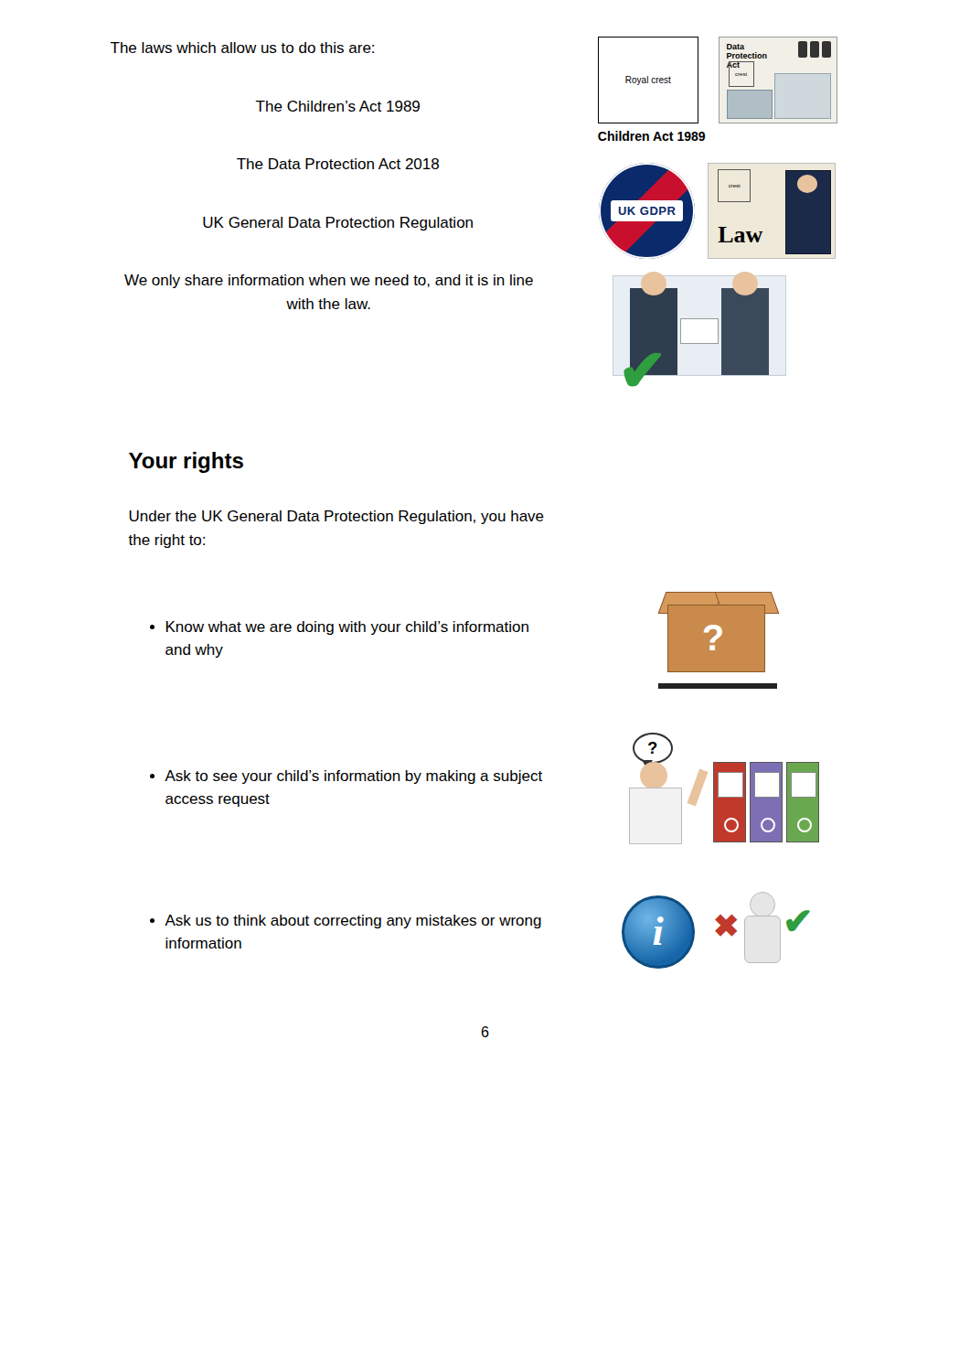The laws which allow us to do this are:
The Children’s Act 1989
The Data Protection Act 2018
UK General Data Protection Regulation
We only share information when we need to, and it is in line with the law.
Royal crest
Children Act 1989
Data
Protection
Act
crest
UK GDPR
crest
Law
✔
Your rights
Under the UK General Data Protection Regulation, you have the right to:
Know what we are doing with your child’s information and why
?
Ask to see your child’s information by making a subject access request
?
Ask us to think about correcting any mistakes or wrong information
i
✖
✔
6